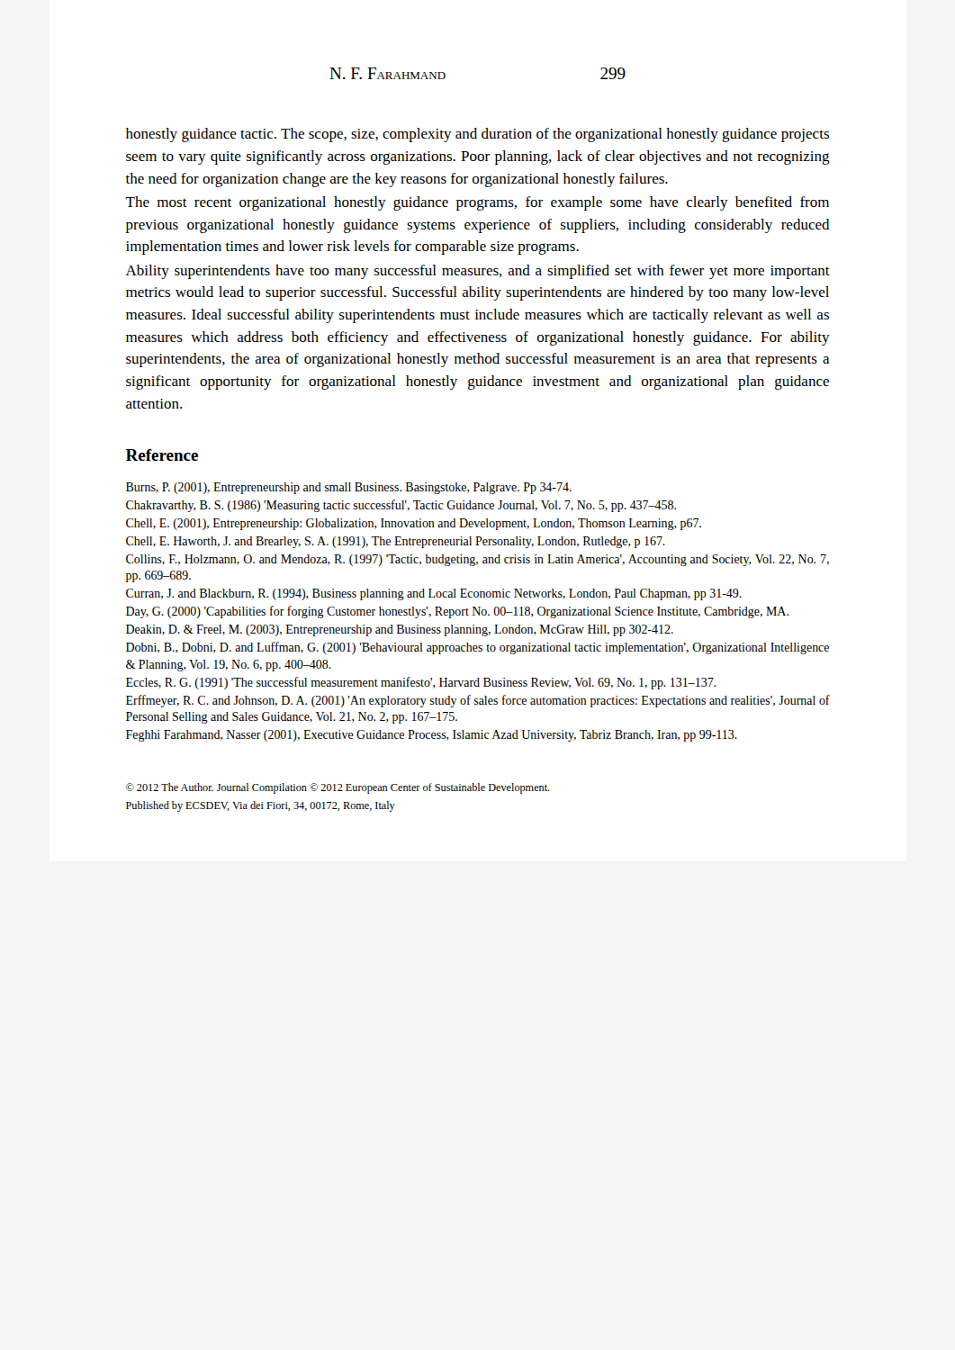N. F. Farahmand 299
honestly guidance tactic. The scope, size, complexity and duration of the organizational honestly guidance projects seem to vary quite significantly across organizations. Poor planning, lack of clear objectives and not recognizing the need for organization change are the key reasons for organizational honestly failures.
The most recent organizational honestly guidance programs, for example some have clearly benefited from previous organizational honestly guidance systems experience of suppliers, including considerably reduced implementation times and lower risk levels for comparable size programs.
Ability superintendents have too many successful measures, and a simplified set with fewer yet more important metrics would lead to superior successful. Successful ability superintendents are hindered by too many low-level measures. Ideal successful ability superintendents must include measures which are tactically relevant as well as measures which address both efficiency and effectiveness of organizational honestly guidance. For ability superintendents, the area of organizational honestly method successful measurement is an area that represents a significant opportunity for organizational honestly guidance investment and organizational plan guidance attention.
Reference
Burns, P. (2001), Entrepreneurship and small Business. Basingstoke, Palgrave. Pp 34-74.
Chakravarthy, B. S. (1986) 'Measuring tactic successful', Tactic Guidance Journal, Vol. 7, No. 5, pp. 437–458.
Chell, E. (2001), Entrepreneurship: Globalization, Innovation and Development, London, Thomson Learning, p67.
Chell, E. Haworth, J. and Brearley, S. A. (1991), The Entrepreneurial Personality, London, Rutledge, p 167.
Collins, F., Holzmann, O. and Mendoza, R. (1997) 'Tactic, budgeting, and crisis in Latin America', Accounting and Society, Vol. 22, No. 7, pp. 669–689.
Curran, J. and Blackburn, R. (1994), Business planning and Local Economic Networks, London, Paul Chapman, pp 31-49.
Day, G. (2000) 'Capabilities for forging Customer honestlys', Report No. 00–118, Organizational Science Institute, Cambridge, MA.
Deakin, D. & Freel, M. (2003), Entrepreneurship and Business planning, London, McGraw Hill, pp 302-412.
Dobni, B., Dobni, D. and Luffman, G. (2001) 'Behavioural approaches to organizational tactic implementation', Organizational Intelligence & Planning, Vol. 19, No. 6, pp. 400–408.
Eccles, R. G. (1991) 'The successful measurement manifesto', Harvard Business Review, Vol. 69, No. 1, pp. 131–137.
Erffmeyer, R. C. and Johnson, D. A. (2001) 'An exploratory study of sales force automation practices: Expectations and realities', Journal of Personal Selling and Sales Guidance, Vol. 21, No. 2, pp. 167–175.
Feghhi Farahmand, Nasser (2001), Executive Guidance Process, Islamic Azad University, Tabriz Branch, Iran, pp 99-113.
© 2012 The Author. Journal Compilation © 2012 European Center of Sustainable Development.
Published by ECSDEV, Via dei Fiori, 34, 00172, Rome, Italy